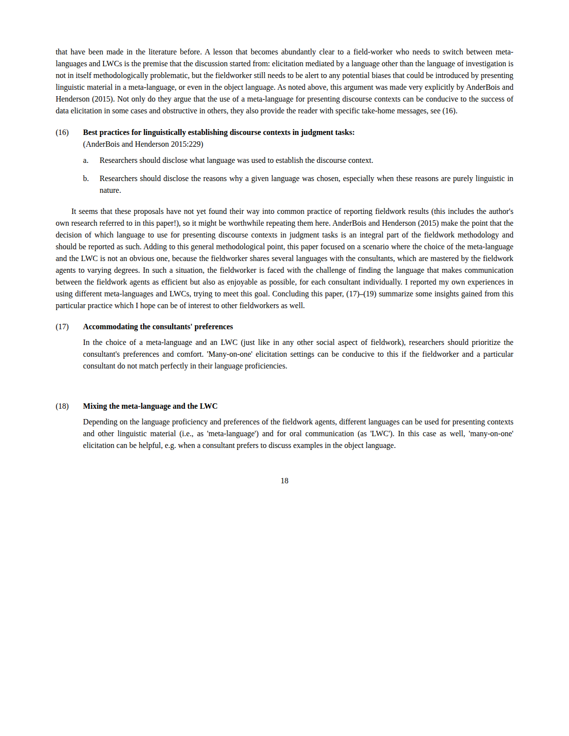that have been made in the literature before. A lesson that becomes abundantly clear to a field-worker who needs to switch between meta-languages and LWCs is the premise that the discussion started from: elicitation mediated by a language other than the language of investigation is not in itself methodologically problematic, but the fieldworker still needs to be alert to any potential biases that could be introduced by presenting linguistic material in a meta-language, or even in the object language. As noted above, this argument was made very explicitly by AnderBois and Henderson (2015). Not only do they argue that the use of a meta-language for presenting discourse contexts can be conducive to the success of data elicitation in some cases and obstructive in others, they also provide the reader with specific take-home messages, see (16).
(16)
Best practices for linguistically establishing discourse contexts in judgment tasks:
(AnderBois and Henderson 2015:229)
a.
Researchers should disclose what language was used to establish the discourse context.
b.
Researchers should disclose the reasons why a given language was chosen, especially when these reasons are purely linguistic in nature.
It seems that these proposals have not yet found their way into common practice of reporting fieldwork results (this includes the author's own research referred to in this paper!), so it might be worthwhile repeating them here. AnderBois and Henderson (2015) make the point that the decision of which language to use for presenting discourse contexts in judgment tasks is an integral part of the fieldwork methodology and should be reported as such. Adding to this general methodological point, this paper focused on a scenario where the choice of the meta-language and the LWC is not an obvious one, because the fieldworker shares several languages with the consultants, which are mastered by the fieldwork agents to varying degrees. In such a situation, the fieldworker is faced with the challenge of finding the language that makes communication between the fieldwork agents as efficient but also as enjoyable as possible, for each consultant individually. I reported my own experiences in using different meta-languages and LWCs, trying to meet this goal. Concluding this paper, (17)–(19) summarize some insights gained from this particular practice which I hope can be of interest to other fieldworkers as well.
(17)
Accommodating the consultants' preferences
In the choice of a meta-language and an LWC (just like in any other social aspect of fieldwork), researchers should prioritize the consultant's preferences and comfort. 'Many-on-one' elicitation settings can be conducive to this if the fieldworker and a particular consultant do not match perfectly in their language proficiencies.
(18)
Mixing the meta-language and the LWC
Depending on the language proficiency and preferences of the fieldwork agents, different languages can be used for presenting contexts and other linguistic material (i.e., as 'meta-language') and for oral communication (as 'LWC'). In this case as well, 'many-on-one' elicitation can be helpful, e.g. when a consultant prefers to discuss examples in the object language.
18